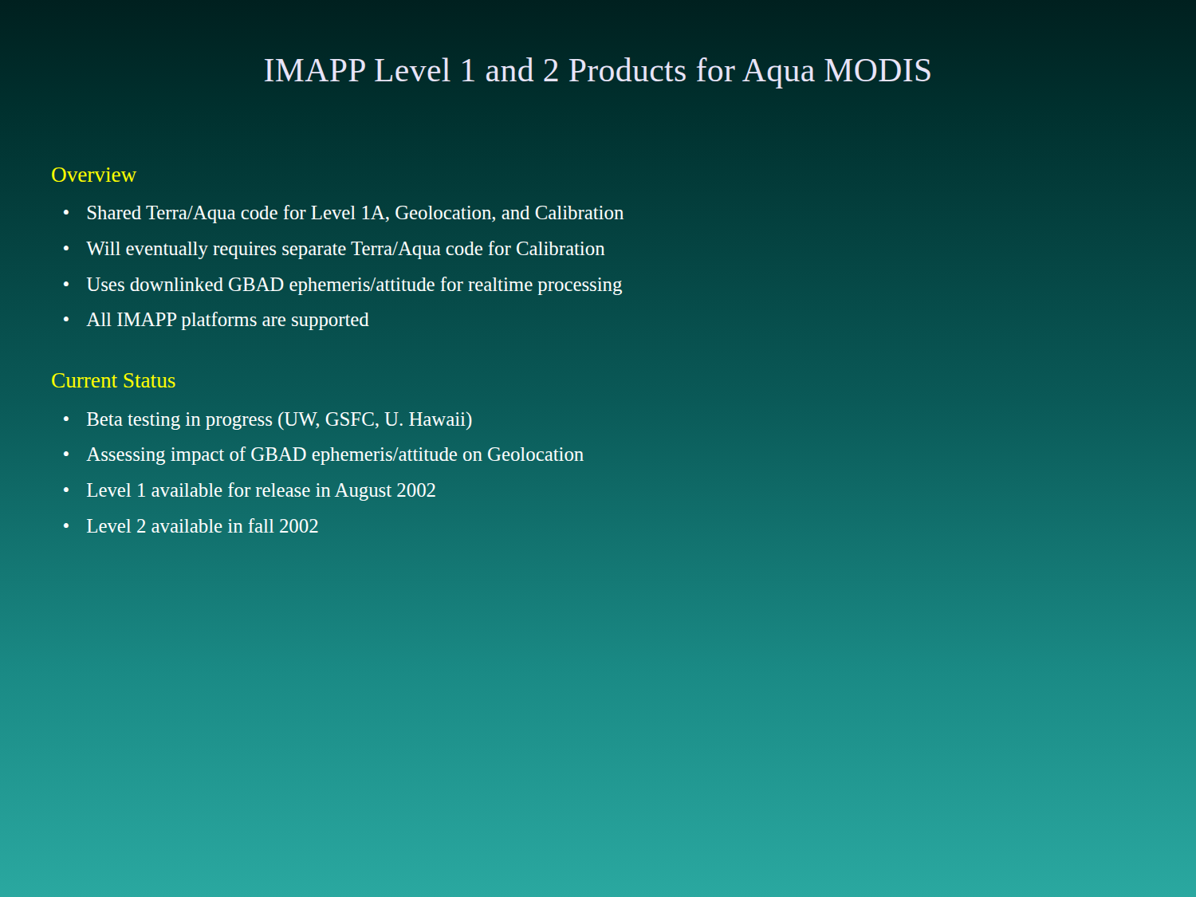IMAPP Level 1 and 2 Products for Aqua MODIS
Overview
Shared Terra/Aqua code for Level 1A, Geolocation, and Calibration
Will eventually requires separate Terra/Aqua code for Calibration
Uses downlinked GBAD ephemeris/attitude for realtime processing
All IMAPP platforms are supported
Current Status
Beta testing in progress (UW, GSFC, U. Hawaii)
Assessing impact of GBAD ephemeris/attitude on Geolocation
Level 1 available for release in August 2002
Level 2 available in fall 2002